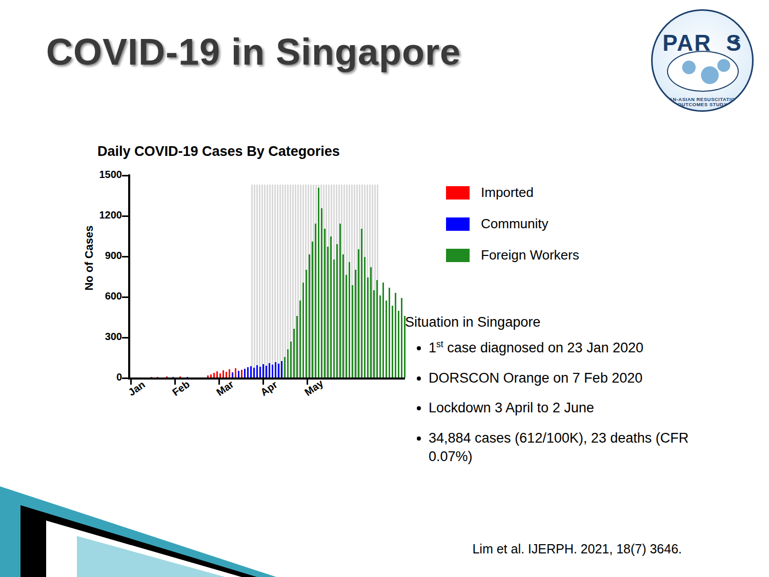COVID-19 in Singapore
PAR S
✦
PAN-ASIAN RESUSCITATION OUTCOMES STUDY
Daily COVID-19 Cases By Categories
No of Cases
0
300
600
900
1200
1500
Jan
Feb
Mar
Apr
May
Imported
Community
Foreign Workers
Situation in Singapore
1st case diagnosed on 23 Jan 2020
DORSCON Orange on 7 Feb 2020
Lockdown 3 April to 2 June
34,884 cases (612/100K), 23 deaths (CFR 0.07%)
Lim et al. IJERPH. 2021, 18(7) 3646.